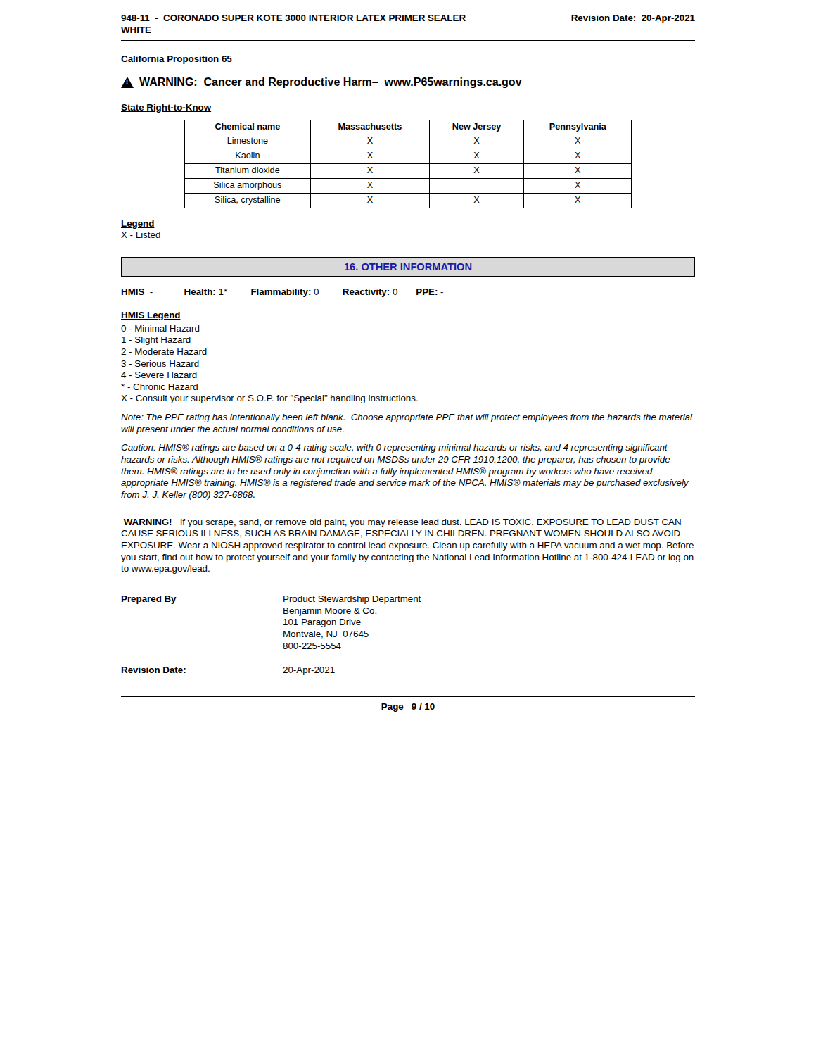948-11 - CORONADO SUPER KOTE 3000 INTERIOR LATEX PRIMER SEALER WHITE
Revision Date: 20-Apr-2021
California Proposition 65
WARNING: Cancer and Reproductive Harm– www.P65warnings.ca.gov
State Right-to-Know
| Chemical name | Massachusetts | New Jersey | Pennsylvania |
| --- | --- | --- | --- |
| Limestone | X | X | X |
| Kaolin | X | X | X |
| Titanium dioxide | X | X | X |
| Silica amorphous | X | | X |
| Silica, crystalline | X | X | X |
Legend
X - Listed
16. OTHER INFORMATION
HMIS - Health: 1* Flammability: 0 Reactivity: 0 PPE: -
HMIS Legend
0 - Minimal Hazard
1 - Slight Hazard
2 - Moderate Hazard
3 - Serious Hazard
4 - Severe Hazard
* - Chronic Hazard
X - Consult your supervisor or S.O.P. for "Special" handling instructions.
Note: The PPE rating has intentionally been left blank. Choose appropriate PPE that will protect employees from the hazards the material will present under the actual normal conditions of use.
Caution: HMIS® ratings are based on a 0-4 rating scale, with 0 representing minimal hazards or risks, and 4 representing significant hazards or risks. Although HMIS® ratings are not required on MSDSs under 29 CFR 1910.1200, the preparer, has chosen to provide them. HMIS® ratings are to be used only in conjunction with a fully implemented HMIS® program by workers who have received appropriate HMIS® training. HMIS® is a registered trade and service mark of the NPCA. HMIS® materials may be purchased exclusively from J. J. Keller (800) 327-6868.
WARNING! If you scrape, sand, or remove old paint, you may release lead dust. LEAD IS TOXIC. EXPOSURE TO LEAD DUST CAN CAUSE SERIOUS ILLNESS, SUCH AS BRAIN DAMAGE, ESPECIALLY IN CHILDREN. PREGNANT WOMEN SHOULD ALSO AVOID EXPOSURE. Wear a NIOSH approved respirator to control lead exposure. Clean up carefully with a HEPA vacuum and a wet mop. Before you start, find out how to protect yourself and your family by contacting the National Lead Information Hotline at 1-800-424-LEAD or log on to www.epa.gov/lead.
Prepared By
Product Stewardship Department
Benjamin Moore & Co.
101 Paragon Drive
Montvale, NJ 07645
800-225-5554
Revision Date:
20-Apr-2021
Page 9 / 10